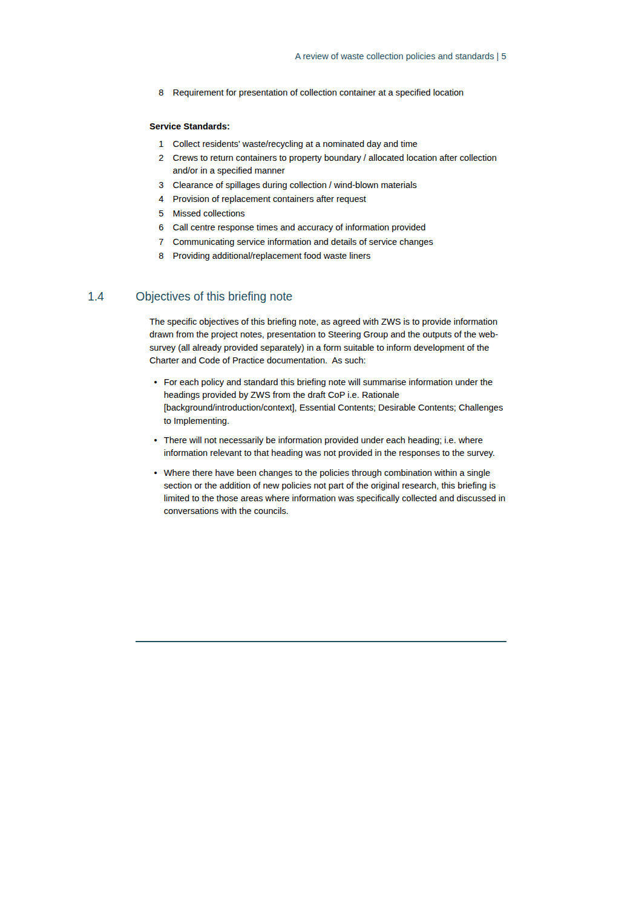A review of waste collection policies and standards | 5
8 Requirement for presentation of collection container at a specified location
Service Standards:
Collect residents' waste/recycling at a nominated day and time
Crews to return containers to property boundary / allocated location after collection and/or in a specified manner
Clearance of spillages during collection / wind-blown materials
Provision of replacement containers after request
Missed collections
Call centre response times and accuracy of information provided
Communicating service information and details of service changes
Providing additional/replacement food waste liners
1.4 Objectives of this briefing note
The specific objectives of this briefing note, as agreed with ZWS is to provide information drawn from the project notes, presentation to Steering Group and the outputs of the web-survey (all already provided separately) in a form suitable to inform development of the Charter and Code of Practice documentation. As such:
For each policy and standard this briefing note will summarise information under the headings provided by ZWS from the draft CoP i.e. Rationale [background/introduction/context], Essential Contents; Desirable Contents; Challenges to Implementing.
There will not necessarily be information provided under each heading; i.e. where information relevant to that heading was not provided in the responses to the survey.
Where there have been changes to the policies through combination within a single section or the addition of new policies not part of the original research, this briefing is limited to the those areas where information was specifically collected and discussed in conversations with the councils.